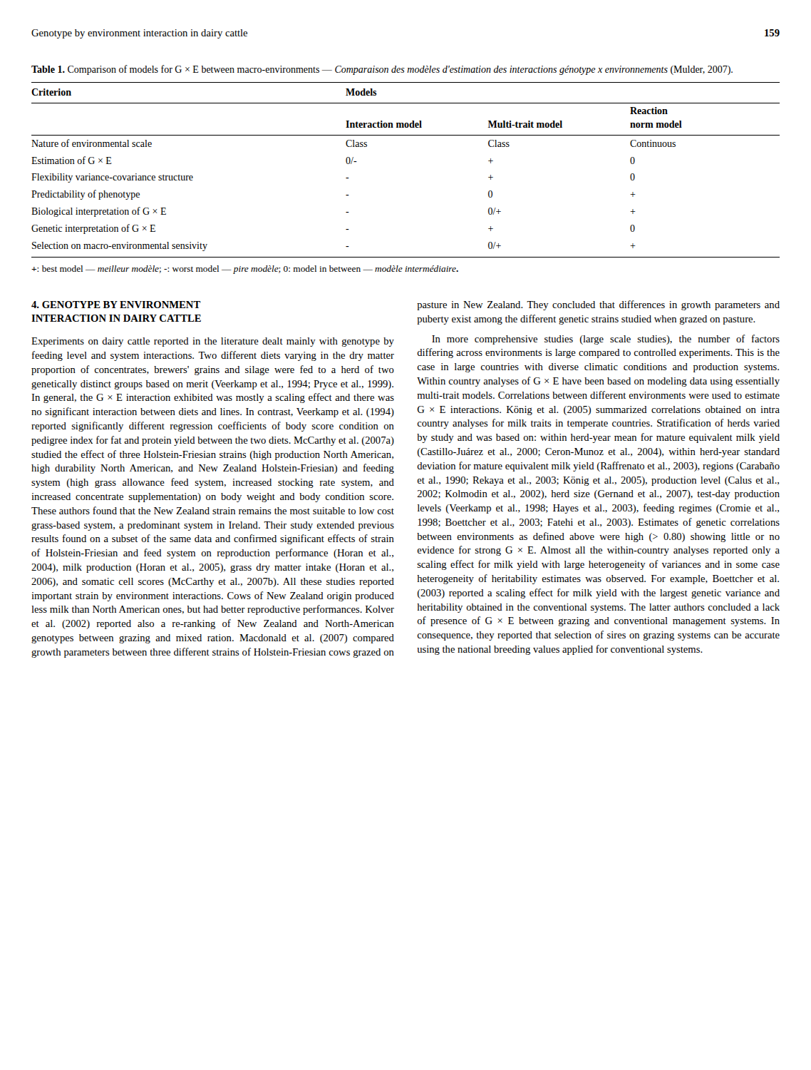Genotype by environment interaction in dairy cattle 159
Table 1. Comparison of models for G × E between macro-environments — Comparaison des modèles d'estimation des interactions génotype x environnements (Mulder, 2007).
| Criterion | Models |
| --- | --- |
| | Interaction model | Multi-trait model | Reaction norm model |
| Nature of environmental scale | Class | Class | Continuous |
| Estimation of G × E | 0/- | + | 0 |
| Flexibility variance-covariance structure | - | + | 0 |
| Predictability of phenotype | - | 0 | + |
| Biological interpretation of G × E | - | 0/+ | + |
| Genetic interpretation of G × E | - | + | 0 |
| Selection on macro-environmental sensivity | - | 0/+ | + |
+: best model — meilleur modèle; -: worst model — pire modèle; 0: model in between — modèle intermédiaire.
4. GENOTYPE BY ENVIRONMENT
INTERACTION IN DAIRY CATTLE
Experiments on dairy cattle reported in the literature dealt mainly with genotype by feeding level and system interactions. Two different diets varying in the dry matter proportion of concentrates, brewers' grains and silage were fed to a herd of two genetically distinct groups based on merit (Veerkamp et al., 1994; Pryce et al., 1999). In general, the G × E interaction exhibited was mostly a scaling effect and there was no significant interaction between diets and lines. In contrast, Veerkamp et al. (1994) reported significantly different regression coefficients of body score condition on pedigree index for fat and protein yield between the two diets. McCarthy et al. (2007a) studied the effect of three Holstein-Friesian strains (high production North American, high durability North American, and New Zealand Holstein-Friesian) and feeding system (high grass allowance feed system, increased stocking rate system, and increased concentrate supplementation) on body weight and body condition score. These authors found that the New Zealand strain remains the most suitable to low cost grass-based system, a predominant system in Ireland. Their study extended previous results found on a subset of the same data and confirmed significant effects of strain of Holstein-Friesian and feed system on reproduction performance (Horan et al., 2004), milk production (Horan et al., 2005), grass dry matter intake (Horan et al., 2006), and somatic cell scores (McCarthy et al., 2007b). All these studies reported important strain by environment interactions. Cows of New Zealand origin produced less milk than North American ones, but had better reproductive performances. Kolver et al. (2002) reported also a re-ranking of New Zealand and North-American genotypes between grazing and mixed ration. Macdonald et al. (2007) compared growth parameters between three different strains of Holstein-Friesian cows grazed on pasture in New Zealand. They concluded that differences in growth parameters and puberty exist among the different genetic strains studied when grazed on pasture.
In more comprehensive studies (large scale studies), the number of factors differing across environments is large compared to controlled experiments. This is the case in large countries with diverse climatic conditions and production systems. Within country analyses of G × E have been based on modeling data using essentially multi-trait models. Correlations between different environments were used to estimate G × E interactions. König et al. (2005) summarized correlations obtained on intra country analyses for milk traits in temperate countries. Stratification of herds varied by study and was based on: within herd-year mean for mature equivalent milk yield (Castillo-Juárez et al., 2000; Ceron-Munoz et al., 2004), within herd-year standard deviation for mature equivalent milk yield (Raffrenato et al., 2003), regions (Carabaño et al., 1990; Rekaya et al., 2003; König et al., 2005), production level (Calus et al., 2002; Kolmodin et al., 2002), herd size (Gernand et al., 2007), test-day production levels (Veerkamp et al., 1998; Hayes et al., 2003), feeding regimes (Cromie et al., 1998; Boettcher et al., 2003; Fatehi et al., 2003). Estimates of genetic correlations between environments as defined above were high (> 0.80) showing little or no evidence for strong G × E. Almost all the within-country analyses reported only a scaling effect for milk yield with large heterogeneity of variances and in some case heterogeneity of heritability estimates was observed. For example, Boettcher et al. (2003) reported a scaling effect for milk yield with the largest genetic variance and heritability obtained in the conventional systems. The latter authors concluded a lack of presence of G × E between grazing and conventional management systems. In consequence, they reported that selection of sires on grazing systems can be accurate using the national breeding values applied for conventional systems.